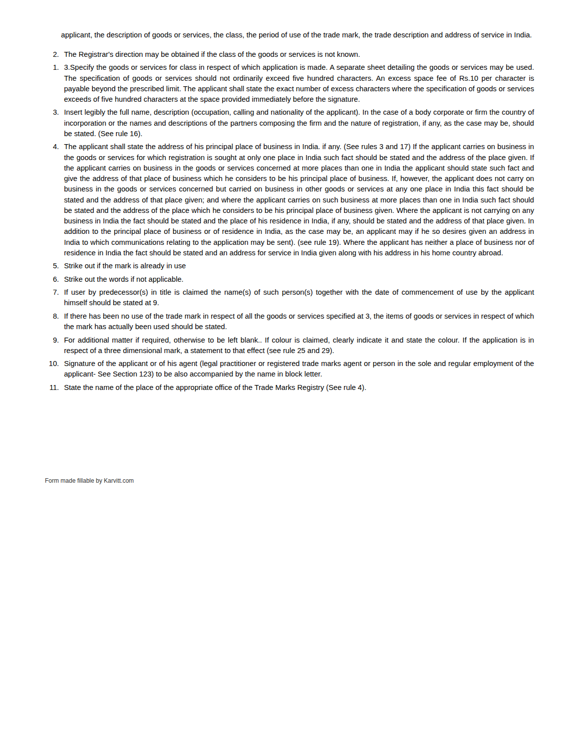applicant, the description of goods or services, the class, the period of use of the trade mark, the trade description and address of service in India.
The Registrar's direction may be obtained if the class of the goods or services is not known.
3.Specify the goods or services for class in respect of which application is made. A separate sheet detailing the goods or services may be used. The specification of goods or services should not ordinarily exceed five hundred characters. An excess space fee of Rs.10 per character is payable beyond the prescribed limit. The applicant shall state the exact number of excess characters where the specification of goods or services exceeds of five hundred characters at the space provided immediately before the signature.
Insert legibly the full name, description (occupation, calling and nationality of the applicant). In the case of a body corporate or firm the country of incorporation or the names and descriptions of the partners composing the firm and the nature of registration, if any, as the case may be, should be stated. (See rule 16).
The applicant shall state the address of his principal place of business in India. if any. (See rules 3 and 17) If the applicant carries on business in the goods or services for which registration is sought at only one place in India such fact should be stated and the address of the place given. If the applicant carries on business in the goods or services concerned at more places than one in India the applicant should state such fact and give the address of that place of business which he considers to be his principal place of business. If, however, the applicant does not carry on business in the goods or services concerned but carried on business in other goods or services at any one place in India this fact should be stated and the address of that place given; and where the applicant carries on such business at more places than one in India such fact should be stated and the address of the place which he considers to be his principal place of business given. Where the applicant is not carrying on any business in India the fact should be stated and the place of his residence in India, if any, should be stated and the address of that place given. In addition to the principal place of business or of residence in India, as the case may be, an applicant may if he so desires given an address in India to which communications relating to the application may be sent). (see rule 19). Where the applicant has neither a place of business nor of residence in India the fact should be stated and an address for service in India given along with his address in his home country abroad.
Strike out if the mark is already in use
Strike out the words if not applicable.
If user by predecessor(s) in title is claimed the name(s) of such person(s) together with the date of commencement of use by the applicant himself should be stated at 9.
If there has been no use of the trade mark in respect of all the goods or services specified at 3, the items of goods or services in respect of which the mark has actually been used should be stated.
For additional matter if required, otherwise to be left blank.. If colour is claimed, clearly indicate it and state the colour. If the application is in respect of a three dimensional mark, a statement to that effect (see rule 25 and 29).
Signature of the applicant or of his agent (legal practitioner or registered trade marks agent or person in the sole and regular employment of the applicant- See Section 123) to be also accompanied by the name in block letter.
State the name of the place of the appropriate office of the Trade Marks Registry (See rule 4).
Form made fillable by Karvitt.com